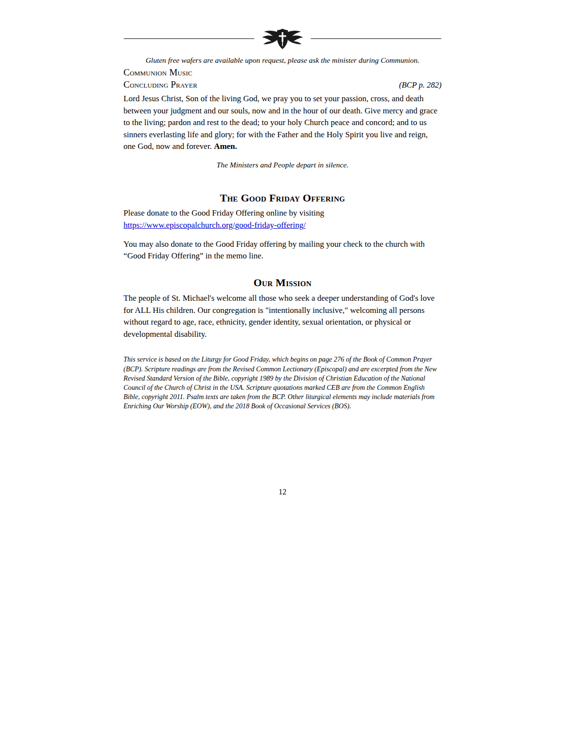Gluten free wafers are available upon request, please ask the minister during Communion.
Communion Music
Concluding Prayer (BCP p. 282)
Lord Jesus Christ, Son of the living God, we pray you to set your passion, cross, and death between your judgment and our souls, now and in the hour of our death. Give mercy and grace to the living; pardon and rest to the dead; to your holy Church peace and concord; and to us sinners everlasting life and glory; for with the Father and the Holy Spirit you live and reign, one God, now and forever. Amen.
The Ministers and People depart in silence.
The Good Friday Offering
Please donate to the Good Friday Offering online by visiting
https://www.episcopalchurch.org/good-friday-offering/
You may also donate to the Good Friday offering by mailing your check to the church with “Good Friday Offering” in the memo line.
Our Mission
The people of St. Michael's welcome all those who seek a deeper understanding of God's love for ALL His children. Our congregation is "intentionally inclusive," welcoming all persons without regard to age, race, ethnicity, gender identity, sexual orientation, or physical or developmental disability.
This service is based on the Liturgy for Good Friday, which begins on page 276 of the Book of Common Prayer (BCP). Scripture readings are from the Revised Common Lectionary (Episcopal) and are excerpted from the New Revised Standard Version of the Bible, copyright 1989 by the Division of Christian Education of the National Council of the Church of Christ in the USA. Scripture quotations marked CEB are from the Common English Bible, copyright 2011. Psalm texts are taken from the BCP. Other liturgical elements may include materials from Enriching Our Worship (EOW), and the 2018 Book of Occasional Services (BOS).
12